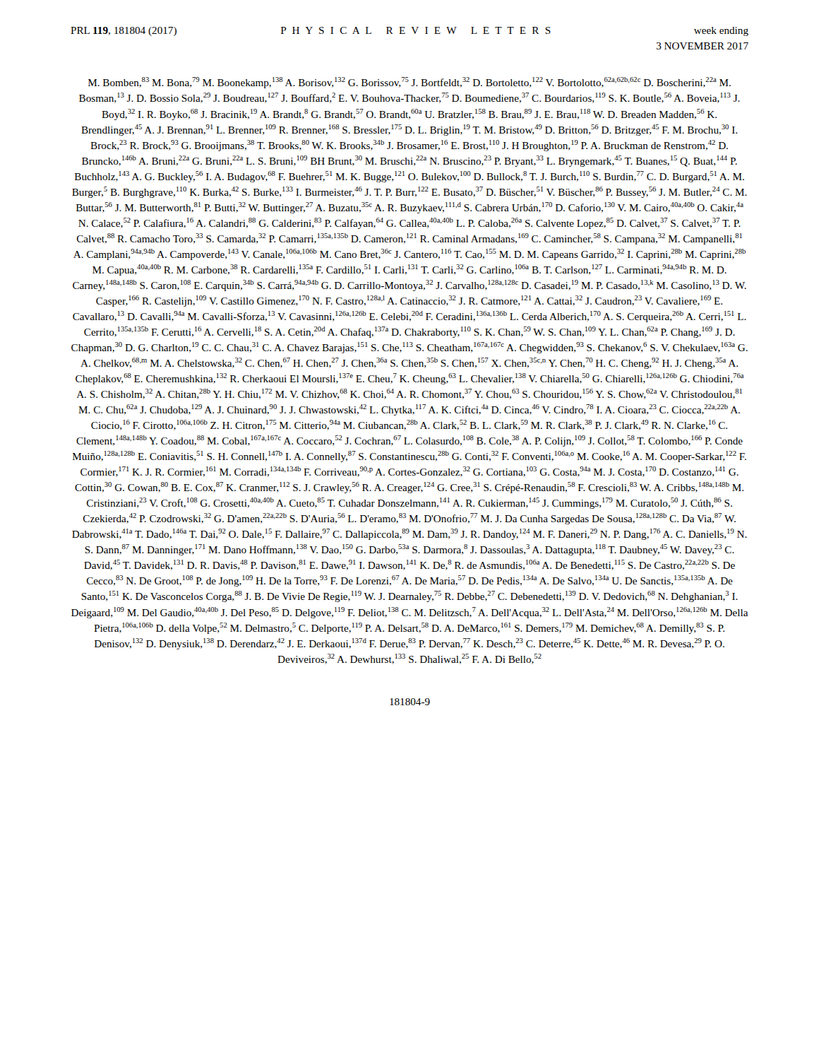PRL 119, 181804 (2017)
P H Y S I C A L R E V I E W L E T T E R S
week ending
3 NOVEMBER 2017
M. Bomben,83 M. Bona,79 M. Boonekamp,138 A. Borisov,132 G. Borissov,75 J. Bortfeldt,32 D. Bortoletto,122 V. Bortolotto,62a,62b,62c D. Boscherini,22a M. Bosman,13 J. D. Bossio Sola,29 J. Boudreau,127 J. Bouffard,2 E. V. Bouhova-Thacker,75 D. Boumediene,37 C. Bourdarios,119 S. K. Boutle,56 A. Boveia,113 J. Boyd,32 I. R. Boyko,68 J. Bracinik,19 A. Brandt,8 G. Brandt,57 O. Brandt,60a U. Bratzler,158 B. Brau,89 J. E. Brau,118 W. D. Breaden Madden,56 K. Brendlinger,45 A. J. Brennan,91 L. Brenner,109 R. Brenner,168 S. Bressler,175 D. L. Briglin,19 T. M. Bristow,49 D. Britton,56 D. Britzger,45 F. M. Brochu,30 I. Brock,23 R. Brock,93 G. Brooijmans,38 T. Brooks,80 W. K. Brooks,34b J. Brosamer,16 E. Brost,110 J. H Broughton,19 P. A. Bruckman de Renstrom,42 D. Bruncko,146b A. Bruni,22a G. Bruni,22a L. S. Bruni,109 BH Brunt,30 M. Bruschi,22a N. Bruscino,23 P. Bryant,33 L. Bryngemark,45 T. Buanes,15 Q. Buat,144 P. Buchholz,143 A. G. Buckley,56 I. A. Budagov,68 F. Buehrer,51 M. K. Bugge,121 O. Bulekov,100 D. Bullock,8 T. J. Burch,110 S. Burdin,77 C. D. Burgard,51 A. M. Burger,5 B. Burghgrave,110 K. Burka,42 S. Burke,133 I. Burmeister,46 J. T. P. Burr,122 E. Busato,37 D. Büscher,51 V. Büscher,86 P. Bussey,56 J. M. Butler,24 C. M. Buttar,56 J. M. Butterworth,81 P. Butti,32 W. Buttinger,27 A. Buzatu,35c A. R. Buzykaev,111,d S. Cabrera Urbán,170 D. Caforio,130 V. M. Cairo,40a,40b O. Cakir,4a N. Calace,52 P. Calafiura,16 A. Calandri,88 G. Calderini,83 P. Calfayan,64 G. Callea,40a,40b L. P. Caloba,26a S. Calvente Lopez,85 D. Calvet,37 S. Calvet,37 T. P. Calvet,88 R. Camacho Toro,33 S. Camarda,32 P. Camarri,135a,135b D. Cameron,121 R. Caminal Armadans,169 C. Camincher,58 S. Campana,32 M. Campanelli,81 A. Camplani,94a,94b A. Campoverde,143 V. Canale,106a,106b M. Cano Bret,36c J. Cantero,116 T. Cao,155 M. D. M. Capeans Garrido,32 I. Caprini,28b M. Caprini,28b M. Capua,40a,40b R. M. Carbone,38 R. Cardarelli,135a F. Cardillo,51 I. Carli,131 T. Carli,32 G. Carlino,106a B. T. Carlson,127 L. Carminati,94a,94b R. M. D. Carney,148a,148b S. Caron,108 E. Carquin,34b S. Carrá,94a,94b G. D. Carrillo-Montoya,32 J. Carvalho,128a,128c D. Casadei,19 M. P. Casado,13,k M. Casolino,13 D. W. Casper,166 R. Castelijn,109 V. Castillo Gimenez,170 N. F. Castro,128a,l A. Catinaccio,32 J. R. Catmore,121 A. Cattai,32 J. Caudron,23 V. Cavaliere,169 E. Cavallaro,13 D. Cavalli,94a M. Cavalli-Sforza,13 V. Cavasinni,126a,126b E. Celebi,20d F. Ceradini,136a,136b L. Cerda Alberich,170 A. S. Cerqueira,26b A. Cerri,151 L. Cerrito,135a,135b F. Cerutti,16 A. Cervelli,18 S. A. Cetin,20d A. Chafaq,137a D. Chakraborty,110 S. K. Chan,59 W. S. Chan,109 Y. L. Chan,62a P. Chang,169 J. D. Chapman,30 D. G. Charlton,19 C. C. Chau,31 C. A. Chavez Barajas,151 S. Che,113 S. Cheatham,167a,167c A. Chegwidden,93 S. Chekanov,6 S. V. Chekulaev,163a G. A. Chelkov,68,m M. A. Chelstowska,32 C. Chen,67 H. Chen,27 J. Chen,36a S. Chen,35b S. Chen,157 X. Chen,35c,n Y. Chen,70 H. C. Cheng,92 H. J. Cheng,35a A. Cheplakov,68 E. Cheremushkina,132 R. Cherkaoui El Moursli,137e E. Cheu,7 K. Cheung,63 L. Chevalier,138 V. Chiarella,50 G. Chiarelli,126a,126b G. Chiodini,76a A. S. Chisholm,32 A. Chitan,28b Y. H. Chiu,172 M. V. Chizhov,68 K. Choi,64 A. R. Chomont,37 Y. Chou,63 S. Chouridou,156 Y. S. Chow,62a V. Christodoulou,81 M. C. Chu,62a J. Chudoba,129 A. J. Chuinard,90 J. J. Chwastowski,42 L. Chytka,117 A. K. Ciftci,4a D. Cinca,46 V. Cindro,78 I. A. Cioara,23 C. Ciocca,22a,22b A. Ciocio,16 F. Cirotto,106a,106b Z. H. Citron,175 M. Citterio,94a M. Ciubancan,28b A. Clark,52 B. L. Clark,59 M. R. Clark,38 P. J. Clark,49 R. N. Clarke,16 C. Clement,148a,148b Y. Coadou,88 M. Cobal,167a,167c A. Coccaro,52 J. Cochran,67 L. Colasurdo,108 B. Cole,38 A. P. Colijn,109 J. Collot,58 T. Colombo,166 P. Conde Muiño,128a,128b E. Coniavitis,51 S. H. Connell,147b I. A. Connelly,87 S. Constantinescu,28b G. Conti,32 F. Conventi,106a,o M. Cooke,16 A. M. Cooper-Sarkar,122 F. Cormier,171 K. J. R. Cormier,161 M. Corradi,134a,134b F. Corriveau,90,p A. Cortes-Gonzalez,32 G. Cortiana,103 G. Costa,94a M. J. Costa,170 D. Costanzo,141 G. Cottin,30 G. Cowan,80 B. E. Cox,87 K. Cranmer,112 S. J. Crawley,56 R. A. Creager,124 G. Cree,31 S. Crépé-Renaudin,58 F. Crescioli,83 W. A. Cribbs,148a,148b M. Cristinziani,23 V. Croft,108 G. Crosetti,40a,40b A. Cueto,85 T. Cuhadar Donszelmann,141 A. R. Cukierman,145 J. Cummings,179 M. Curatolo,50 J. Cúth,86 S. Czekierda,42 P. Czodrowski,32 G. D'amen,22a,22b S. D'Auria,56 L. D'eramo,83 M. D'Onofrio,77 M. J. Da Cunha Sargedas De Sousa,128a,128b C. Da Via,87 W. Dabrowski,41a T. Dado,146a T. Dai,92 O. Dale,15 F. Dallaire,97 C. Dallapiccola,89 M. Dam,39 J. R. Dandoy,124 M. F. Daneri,29 N. P. Dang,176 A. C. Daniells,19 N. S. Dann,87 M. Danninger,171 M. Dano Hoffmann,138 V. Dao,150 G. Darbo,53a S. Darmora,8 J. Dassoulas,3 A. Dattagupta,118 T. Daubney,45 W. Davey,23 C. David,45 T. Davidek,131 D. R. Davis,48 P. Davison,81 E. Dawe,91 I. Dawson,141 K. De,8 R. de Asmundis,106a A. De Benedetti,115 S. De Castro,22a,22b S. De Cecco,83 N. De Groot,108 P. de Jong,109 H. De la Torre,93 F. De Lorenzi,67 A. De Maria,57 D. De Pedis,134a A. De Salvo,134a U. De Sanctis,135a,135b A. De Santo,151 K. De Vasconcelos Corga,88 J. B. De Vivie De Regie,119 W. J. Dearnaley,75 R. Debbe,27 C. Debenedetti,139 D. V. Dedovich,68 N. Dehghanian,3 I. Deigaard,109 M. Del Gaudio,40a,40b J. Del Peso,85 D. Delgove,119 F. Deliot,138 C. M. Delitzsch,7 A. Dell'Acqua,32 L. Dell'Asta,24 M. Dell'Orso,126a,126b M. Della Pietra,106a,106b D. della Volpe,52 M. Delmastro,5 C. Delporte,119 P. A. Delsart,58 D. A. DeMarco,161 S. Demers,179 M. Demichev,68 A. Demilly,83 S. P. Denisov,132 D. Denysiuk,138 D. Derendarz,42 J. E. Derkaoui,137d F. Derue,83 P. Dervan,77 K. Desch,23 C. Deterre,45 K. Dette,46 M. R. Devesa,29 P. O. Deviveiros,32 A. Dewhurst,133 S. Dhaliwal,25 F. A. Di Bello,52
181804-9